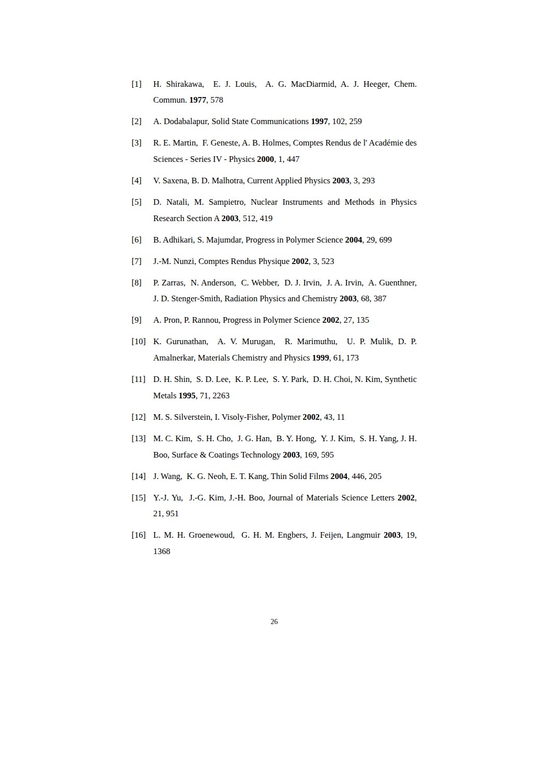[1] H. Shirakawa, E. J. Louis, A. G. MacDiarmid, A. J. Heeger, Chem. Commun. 1977, 578
[2] A. Dodabalapur, Solid State Communications 1997, 102, 259
[3] R. E. Martin, F. Geneste, A. B. Holmes, Comptes Rendus de l' Académie des Sciences - Series IV - Physics 2000, 1, 447
[4] V. Saxena, B. D. Malhotra, Current Applied Physics 2003, 3, 293
[5] D. Natali, M. Sampietro, Nuclear Instruments and Methods in Physics Research Section A 2003, 512, 419
[6] B. Adhikari, S. Majumdar, Progress in Polymer Science 2004, 29, 699
[7] J.-M. Nunzi, Comptes Rendus Physique 2002, 3, 523
[8] P. Zarras, N. Anderson, C. Webber, D. J. Irvin, J. A. Irvin, A. Guenthner, J. D. Stenger-Smith, Radiation Physics and Chemistry 2003, 68, 387
[9] A. Pron, P. Rannou, Progress in Polymer Science 2002, 27, 135
[10] K. Gurunathan, A. V. Murugan, R. Marimuthu, U. P. Mulik, D. P. Amalnerkar, Materials Chemistry and Physics 1999, 61, 173
[11] D. H. Shin, S. D. Lee, K. P. Lee, S. Y. Park, D. H. Choi, N. Kim, Synthetic Metals 1995, 71, 2263
[12] M. S. Silverstein, I. Visoly-Fisher, Polymer 2002, 43, 11
[13] M. C. Kim, S. H. Cho, J. G. Han, B. Y. Hong, Y. J. Kim, S. H. Yang, J. H. Boo, Surface & Coatings Technology 2003, 169, 595
[14] J. Wang, K. G. Neoh, E. T. Kang, Thin Solid Films 2004, 446, 205
[15] Y.-J. Yu, J.-G. Kim, J.-H. Boo, Journal of Materials Science Letters 2002, 21, 951
[16] L. M. H. Groenewoud, G. H. M. Engbers, J. Feijen, Langmuir 2003, 19, 1368
26